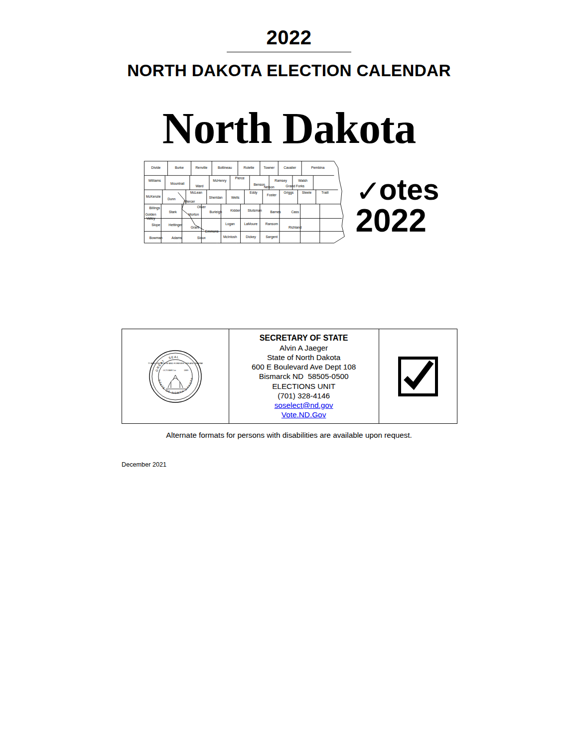2022
NORTH DAKOTA ELECTION CALENDAR
North Dakota
Divide Burke Renville Bottineau Rolette Towner Cavalier Pembina Williams Mountrail Ward McHenry Pierce Benson Ramsey Walsh McKenzie McLean Sheridan Wells Eddy Foster Griggs Steele Traill Nelson Grand Forks Dunn Mercer Oliver Burleigh Kidder Stutsman Barnes Cass Billings Stark Morton Golden Valley Slope Hettinger Grant Emmons Logan LaMoure Ransom Richland Bowman Adams Sioux McIntosh Dickey Sargent
✓otes
2022
| GREAT SEAL STATE OF NORTH DAKOTA LIBERTY AND UNION NOW AND FOREVER ONE AND INSEPARABLE OCTOBER 1st 1889 | SECRETARY OF STATE Alvin A Jaeger State of North Dakota 600 E Boulevard Ave Dept 108 Bismarck ND 58505-0500 ELECTIONS UNIT (701) 328-4146 soselect@nd.gov Vote.ND.Gov | |
Alternate formats for persons with disabilities are available upon request.
December 2021